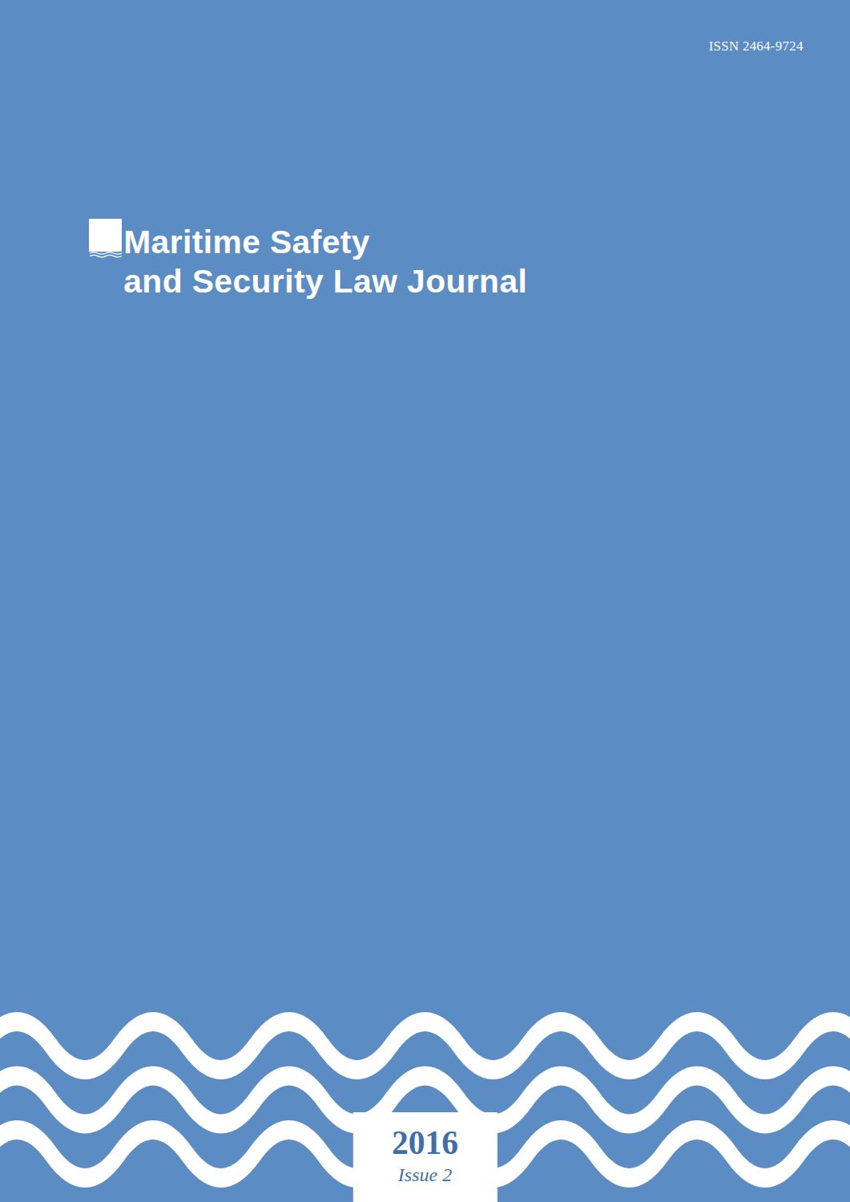ISSN 2464-9724
Maritime Safety and Security Law Journal
2016
Issue 2